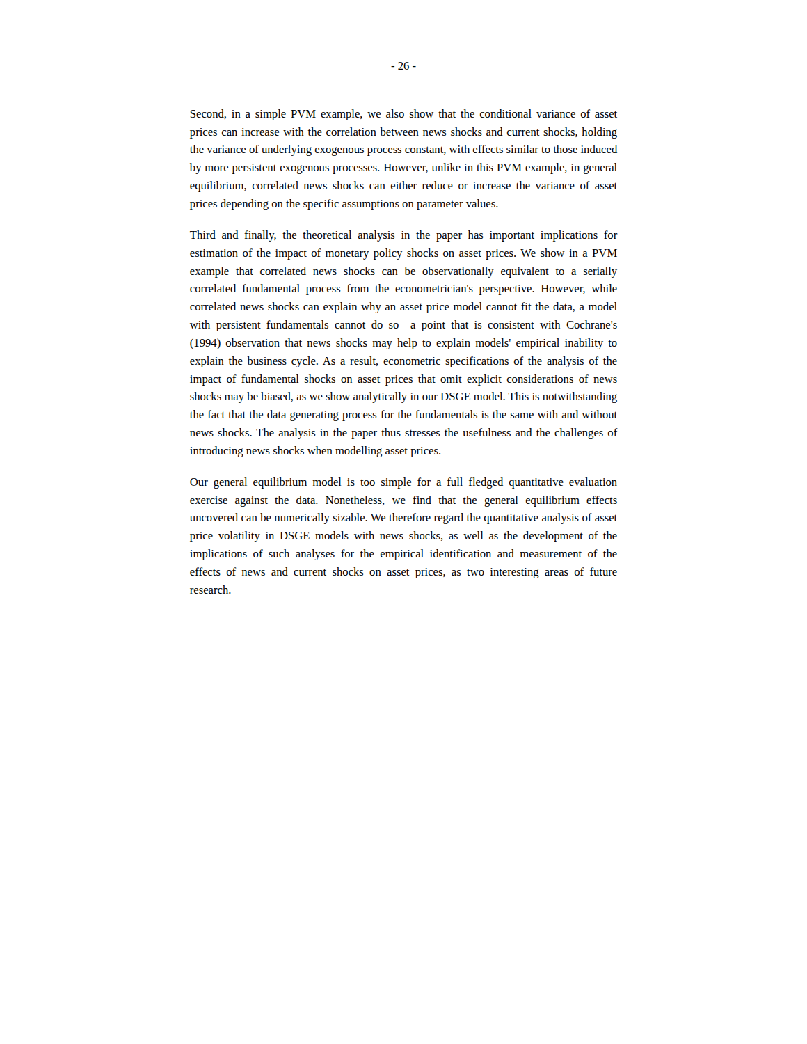- 26 -
Second, in a simple PVM example, we also show that the conditional variance of asset prices can increase with the correlation between news shocks and current shocks, holding the variance of underlying exogenous process constant, with effects similar to those induced by more persistent exogenous processes. However, unlike in this PVM example, in general equilibrium, correlated news shocks can either reduce or increase the variance of asset prices depending on the specific assumptions on parameter values.
Third and finally, the theoretical analysis in the paper has important implications for estimation of the impact of monetary policy shocks on asset prices. We show in a PVM example that correlated news shocks can be observationally equivalent to a serially correlated fundamental process from the econometrician's perspective. However, while correlated news shocks can explain why an asset price model cannot fit the data, a model with persistent fundamentals cannot do so—a point that is consistent with Cochrane's (1994) observation that news shocks may help to explain models' empirical inability to explain the business cycle. As a result, econometric specifications of the analysis of the impact of fundamental shocks on asset prices that omit explicit considerations of news shocks may be biased, as we show analytically in our DSGE model. This is notwithstanding the fact that the data generating process for the fundamentals is the same with and without news shocks. The analysis in the paper thus stresses the usefulness and the challenges of introducing news shocks when modelling asset prices.
Our general equilibrium model is too simple for a full fledged quantitative evaluation exercise against the data. Nonetheless, we find that the general equilibrium effects uncovered can be numerically sizable. We therefore regard the quantitative analysis of asset price volatility in DSGE models with news shocks, as well as the development of the implications of such analyses for the empirical identification and measurement of the effects of news and current shocks on asset prices, as two interesting areas of future research.